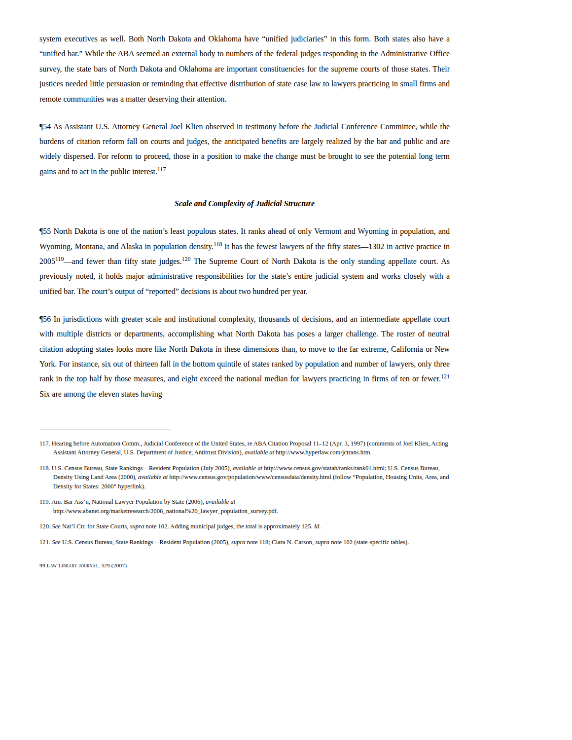system executives as well. Both North Dakota and Oklahoma have “unified judiciaries” in this form. Both states also have a “unified bar.” While the ABA seemed an external body to numbers of the federal judges responding to the Administrative Office survey, the state bars of North Dakota and Oklahoma are important constituencies for the supreme courts of those states. Their justices needed little persuasion or reminding that effective distribution of state case law to lawyers practicing in small firms and remote communities was a matter deserving their attention.
¶54 As Assistant U.S. Attorney General Joel Klien observed in testimony before the Judicial Conference Committee, while the burdens of citation reform fall on courts and judges, the anticipated benefits are largely realized by the bar and public and are widely dispersed. For reform to proceed, those in a position to make the change must be brought to see the potential long term gains and to act in the public interest.117
Scale and Complexity of Judicial Structure
¶55 North Dakota is one of the nation’s least populous states. It ranks ahead of only Vermont and Wyoming in population, and Wyoming, Montana, and Alaska in population density.118 It has the fewest lawyers of the fifty states—1302 in active practice in 2005119—and fewer than fifty state judges.120 The Supreme Court of North Dakota is the only standing appellate court. As previously noted, it holds major administrative responsibilities for the state’s entire judicial system and works closely with a unified bar. The court’s output of “reported” decisions is about two hundred per year.
¶56 In jurisdictions with greater scale and institutional complexity, thousands of decisions, and an intermediate appellate court with multiple districts or departments, accomplishing what North Dakota has poses a larger challenge. The roster of neutral citation adopting states looks more like North Dakota in these dimensions than, to move to the far extreme, California or New York. For instance, six out of thirteen fall in the bottom quintile of states ranked by population and number of lawyers, only three rank in the top half by those measures, and eight exceed the national median for lawyers practicing in firms of ten or fewer.121 Six are among the eleven states having
117. Hearing before Automation Comm., Judicial Conference of the United States, re ABA Citation Proposal 11–12 (Apr. 3, 1997) (comments of Joel Klien, Acting Assistant Attorney General, U.S. Department of Justice, Antitrust Division), available at http://www.hyperlaw.com/jctrans.htm.
118. U.S. Census Bureau, State Rankings—Resident Population (July 2005), available at http://www.census.gov/statab/ranks/rank01.html; U.S. Census Bureau, Density Using Land Area (2000), available at http://www.census.gov/population/www/censusdata/density.html (follow “Population, Housing Units, Area, and Density for States: 2000” hyperlink).
119. Am. Bar Ass’n, National Lawyer Population by State (2006), available at http://www.abanet.org/marketresearch/2006_national%20_lawyer_population_survey.pdf.
120. See Nat’l Ctr. for State Courts, supra note 102. Adding municipal judges, the total is approximately 125. Id.
121. See U.S. Census Bureau, State Rankings—Resident Population (2005), supra note 118; Clara N. Carson, supra note 102 (state-specific tables).
99 Law Library Journal, 329 (2007)